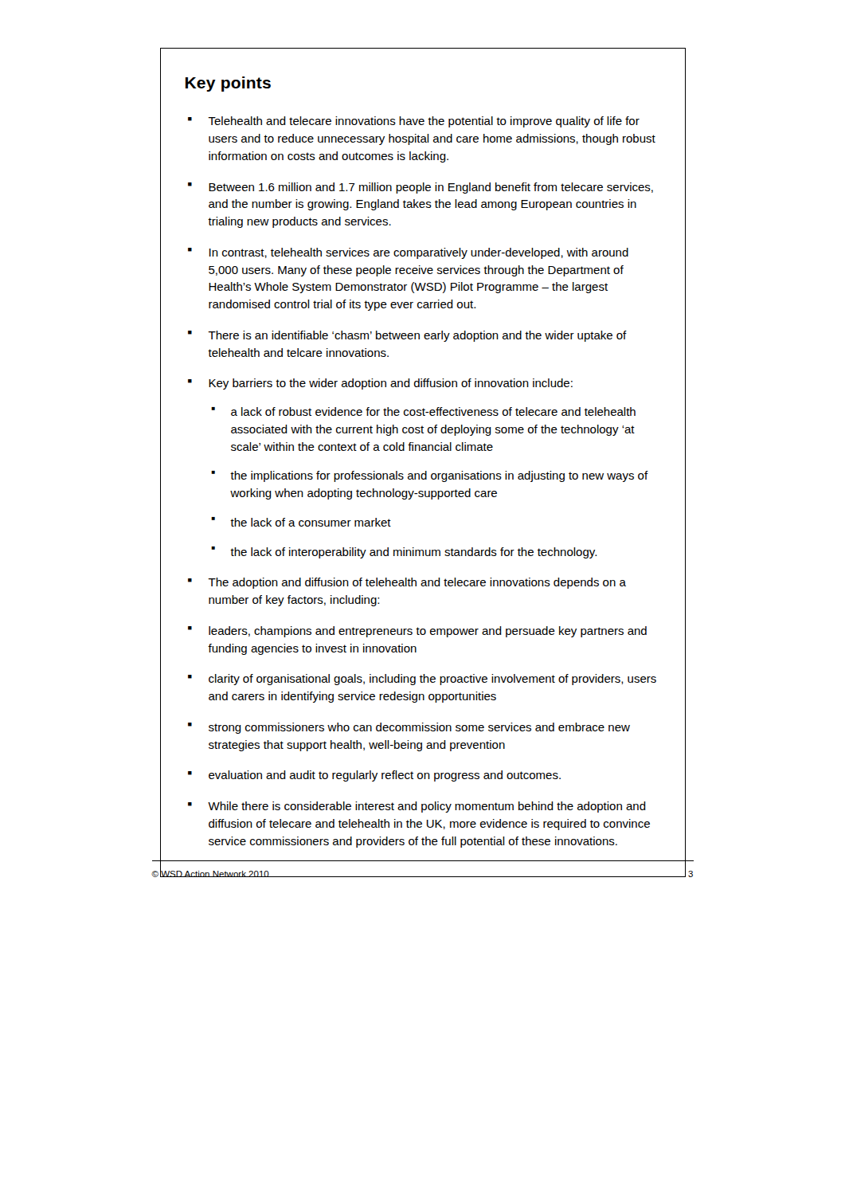Key points
Telehealth and telecare innovations have the potential to improve quality of life for users and to reduce unnecessary hospital and care home admissions, though robust information on costs and outcomes is lacking.
Between 1.6 million and 1.7 million people in England benefit from telecare services, and the number is growing. England takes the lead among European countries in trialing new products and services.
In contrast, telehealth services are comparatively under-developed, with around 5,000 users. Many of these people receive services through the Department of Health’s Whole System Demonstrator (WSD) Pilot Programme – the largest randomised control trial of its type ever carried out.
There is an identifiable ‘chasm’ between early adoption and the wider uptake of telehealth and telcare innovations.
Key barriers to the wider adoption and diffusion of innovation include:
a lack of robust evidence for the cost-effectiveness of telecare and telehealth associated with the current high cost of deploying some of the technology ‘at scale’ within the context of a cold financial climate
the implications for professionals and organisations in adjusting to new ways of working when adopting technology-supported care
the lack of a consumer market
the lack of interoperability and minimum standards for the technology.
The adoption and diffusion of telehealth and telecare innovations depends on a number of key factors, including:
leaders, champions and entrepreneurs to empower and persuade key partners and funding agencies to invest in innovation
clarity of organisational goals, including the proactive involvement of providers, users and carers in identifying service redesign opportunities
strong commissioners who can decommission some services and embrace new strategies that support health, well-being and prevention
evaluation and audit to regularly reflect on progress and outcomes.
While there is considerable interest and policy momentum behind the adoption and diffusion of telecare and telehealth in the UK, more evidence is required to convince service commissioners and providers of the full potential of these innovations.
© WSD Action Network 2010 3